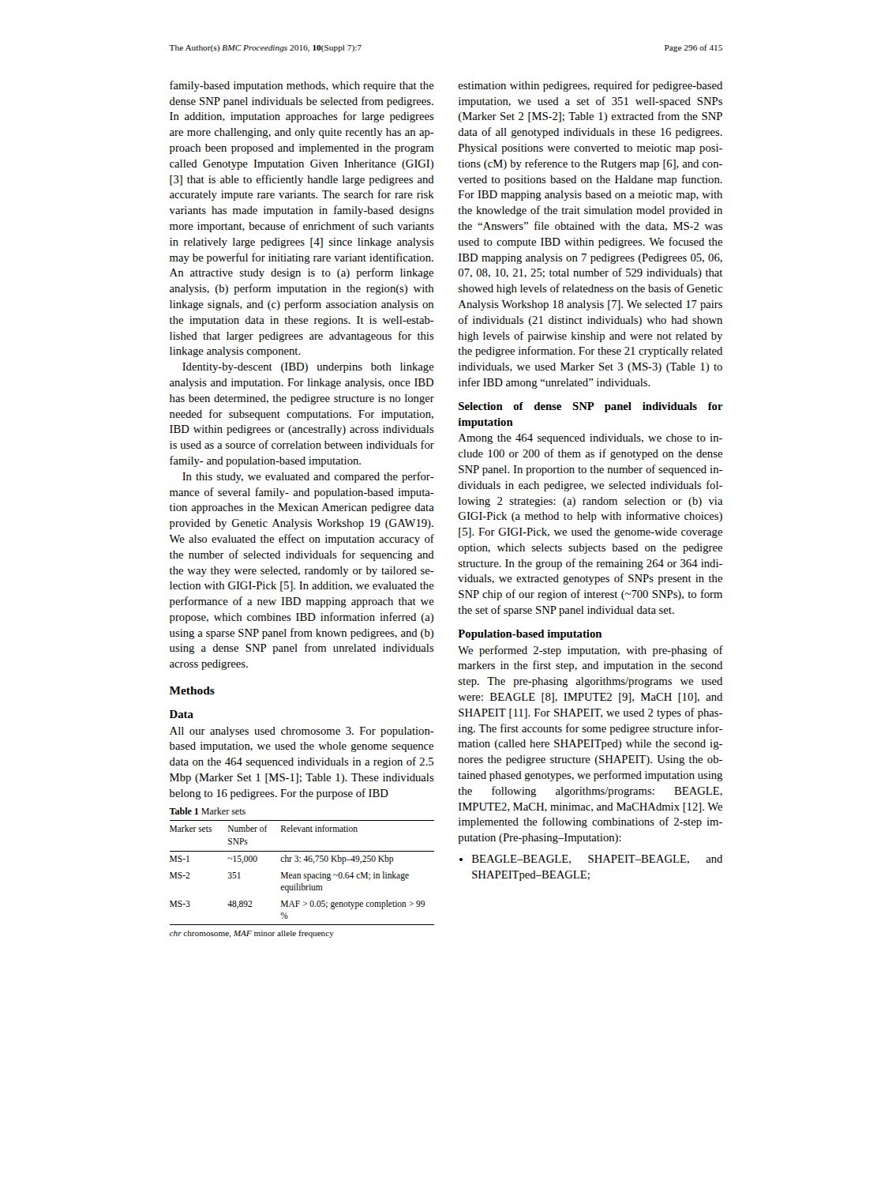The Author(s) BMC Proceedings 2016, 10(Suppl 7):7
Page 296 of 415
family-based imputation methods, which require that the dense SNP panel individuals be selected from pedigrees. In addition, imputation approaches for large pedigrees are more challenging, and only quite recently has an approach been proposed and implemented in the program called Genotype Imputation Given Inheritance (GIGI) [3] that is able to efficiently handle large pedigrees and accurately impute rare variants. The search for rare risk variants has made imputation in family-based designs more important, because of enrichment of such variants in relatively large pedigrees [4] since linkage analysis may be powerful for initiating rare variant identification. An attractive study design is to (a) perform linkage analysis, (b) perform imputation in the region(s) with linkage signals, and (c) perform association analysis on the imputation data in these regions. It is well-established that larger pedigrees are advantageous for this linkage analysis component.
Identity-by-descent (IBD) underpins both linkage analysis and imputation. For linkage analysis, once IBD has been determined, the pedigree structure is no longer needed for subsequent computations. For imputation, IBD within pedigrees or (ancestrally) across individuals is used as a source of correlation between individuals for family- and population-based imputation.
In this study, we evaluated and compared the performance of several family- and population-based imputation approaches in the Mexican American pedigree data provided by Genetic Analysis Workshop 19 (GAW19). We also evaluated the effect on imputation accuracy of the number of selected individuals for sequencing and the way they were selected, randomly or by tailored selection with GIGI-Pick [5]. In addition, we evaluated the performance of a new IBD mapping approach that we propose, which combines IBD information inferred (a) using a sparse SNP panel from known pedigrees, and (b) using a dense SNP panel from unrelated individuals across pedigrees.
Methods
Data
All our analyses used chromosome 3. For population-based imputation, we used the whole genome sequence data on the 464 sequenced individuals in a region of 2.5 Mbp (Marker Set 1 [MS-1]; Table 1). These individuals belong to 16 pedigrees. For the purpose of IBD
Table 1 Marker sets
| Marker sets | Number of SNPs | Relevant information |
| --- | --- | --- |
| MS-1 | ~15,000 | chr 3: 46,750 Kbp–49,250 Kbp |
| MS-2 | 351 | Mean spacing ~0.64 cM; in linkage equilibrium |
| MS-3 | 48,892 | MAF > 0.05; genotype completion > 99 % |
chr chromosome, MAF minor allele frequency
estimation within pedigrees, required for pedigree-based imputation, we used a set of 351 well-spaced SNPs (Marker Set 2 [MS-2]; Table 1) extracted from the SNP data of all genotyped individuals in these 16 pedigrees. Physical positions were converted to meiotic map positions (cM) by reference to the Rutgers map [6], and converted to positions based on the Haldane map function. For IBD mapping analysis based on a meiotic map, with the knowledge of the trait simulation model provided in the “Answers” file obtained with the data, MS-2 was used to compute IBD within pedigrees. We focused the IBD mapping analysis on 7 pedigrees (Pedigrees 05, 06, 07, 08, 10, 21, 25; total number of 529 individuals) that showed high levels of relatedness on the basis of Genetic Analysis Workshop 18 analysis [7]. We selected 17 pairs of individuals (21 distinct individuals) who had shown high levels of pairwise kinship and were not related by the pedigree information. For these 21 cryptically related individuals, we used Marker Set 3 (MS-3) (Table 1) to infer IBD among “unrelated” individuals.
Selection of dense SNP panel individuals for imputation
Among the 464 sequenced individuals, we chose to include 100 or 200 of them as if genotyped on the dense SNP panel. In proportion to the number of sequenced individuals in each pedigree, we selected individuals following 2 strategies: (a) random selection or (b) via GIGI-Pick (a method to help with informative choices) [5]. For GIGI-Pick, we used the genome-wide coverage option, which selects subjects based on the pedigree structure. In the group of the remaining 264 or 364 individuals, we extracted genotypes of SNPs present in the SNP chip of our region of interest (~700 SNPs), to form the set of sparse SNP panel individual data set.
Population-based imputation
We performed 2-step imputation, with pre-phasing of markers in the first step, and imputation in the second step. The pre-phasing algorithms/programs we used were: BEAGLE [8], IMPUTE2 [9], MaCH [10], and SHAPEIT [11]. For SHAPEIT, we used 2 types of phasing. The first accounts for some pedigree structure information (called here SHAPEITped) while the second ignores the pedigree structure (SHAPEIT). Using the obtained phased genotypes, we performed imputation using the following algorithms/programs: BEAGLE, IMPUTE2, MaCH, minimac, and MaCHAdmix [12]. We implemented the following combinations of 2-step imputation (Pre-phasing–Imputation):
BEAGLE–BEAGLE, SHAPEIT–BEAGLE, and SHAPEITped–BEAGLE;